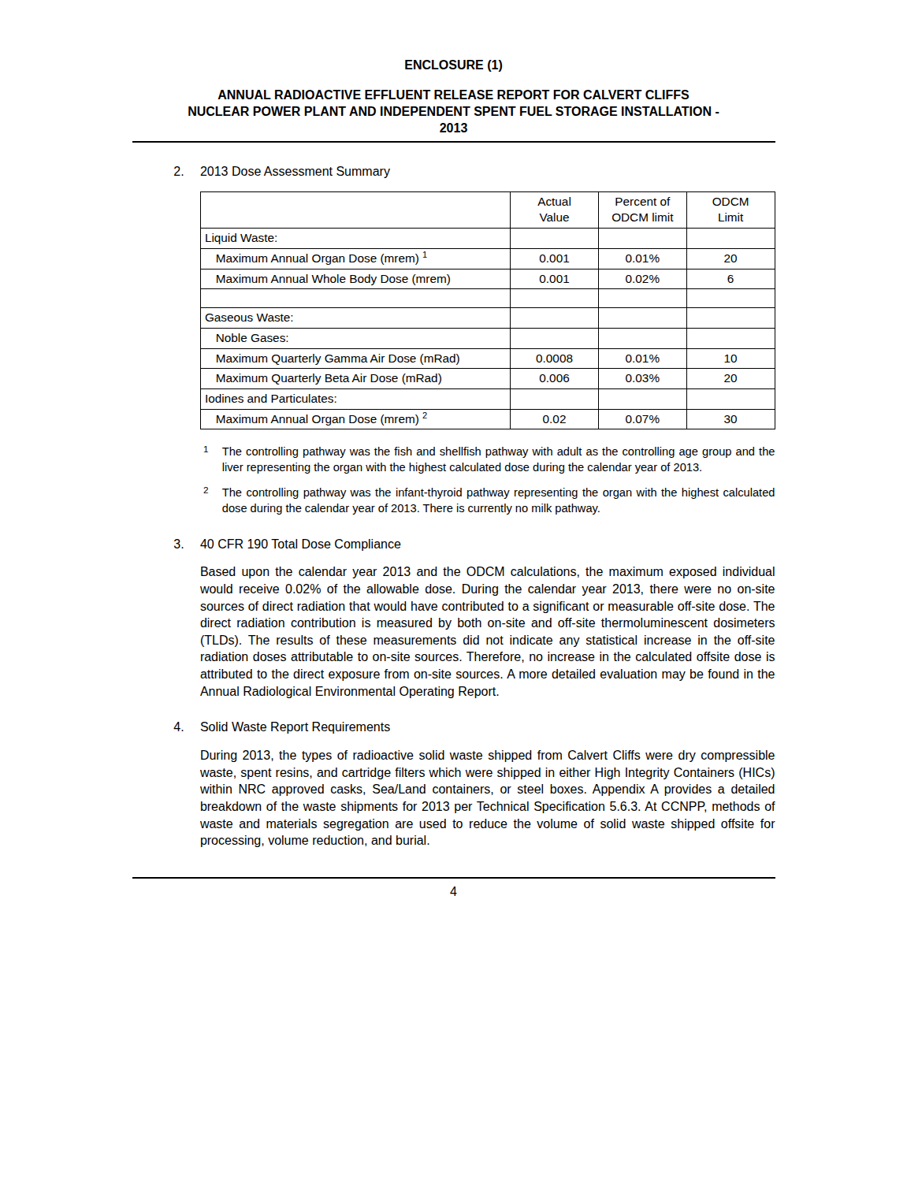ENCLOSURE (1)
ANNUAL RADIOACTIVE EFFLUENT RELEASE REPORT FOR CALVERT CLIFFS
NUCLEAR POWER PLANT AND INDEPENDENT SPENT FUEL STORAGE INSTALLATION -
2013
2.
2013 Dose Assessment Summary
| | Actual Value | Percent of ODCM limit | ODCM Limit |
| --- | --- | --- | --- |
| Liquid Waste: | | | |
| Maximum Annual Organ Dose (mrem) 1 | 0.001 | 0.01% | 20 |
| Maximum Annual Whole Body Dose (mrem) | 0.001 | 0.02% | 6 |
| Gaseous Waste: | | | |
| Noble Gases: | | | |
| Maximum Quarterly Gamma Air Dose (mRad) | 0.0008 | 0.01% | 10 |
| Maximum Quarterly Beta Air Dose (mRad) | 0.006 | 0.03% | 20 |
| Iodines and Particulates: | | | |
| Maximum Annual Organ Dose (mrem) 2 | 0.02 | 0.07% | 30 |
1 The controlling pathway was the fish and shellfish pathway with adult as the controlling age group and the liver representing the organ with the highest calculated dose during the calendar year of 2013.
2 The controlling pathway was the infant-thyroid pathway representing the organ with the highest calculated dose during the calendar year of 2013. There is currently no milk pathway.
3.
40 CFR 190 Total Dose Compliance
Based upon the calendar year 2013 and the ODCM calculations, the maximum exposed individual would receive 0.02% of the allowable dose. During the calendar year 2013, there were no on-site sources of direct radiation that would have contributed to a significant or measurable off-site dose. The direct radiation contribution is measured by both on-site and off-site thermoluminescent dosimeters (TLDs). The results of these measurements did not indicate any statistical increase in the off-site radiation doses attributable to on-site sources. Therefore, no increase in the calculated offsite dose is attributed to the direct exposure from on-site sources. A more detailed evaluation may be found in the Annual Radiological Environmental Operating Report.
4.
Solid Waste Report Requirements
During 2013, the types of radioactive solid waste shipped from Calvert Cliffs were dry compressible waste, spent resins, and cartridge filters which were shipped in either High Integrity Containers (HICs) within NRC approved casks, Sea/Land containers, or steel boxes. Appendix A provides a detailed breakdown of the waste shipments for 2013 per Technical Specification 5.6.3. At CCNPP, methods of waste and materials segregation are used to reduce the volume of solid waste shipped offsite for processing, volume reduction, and burial.
4